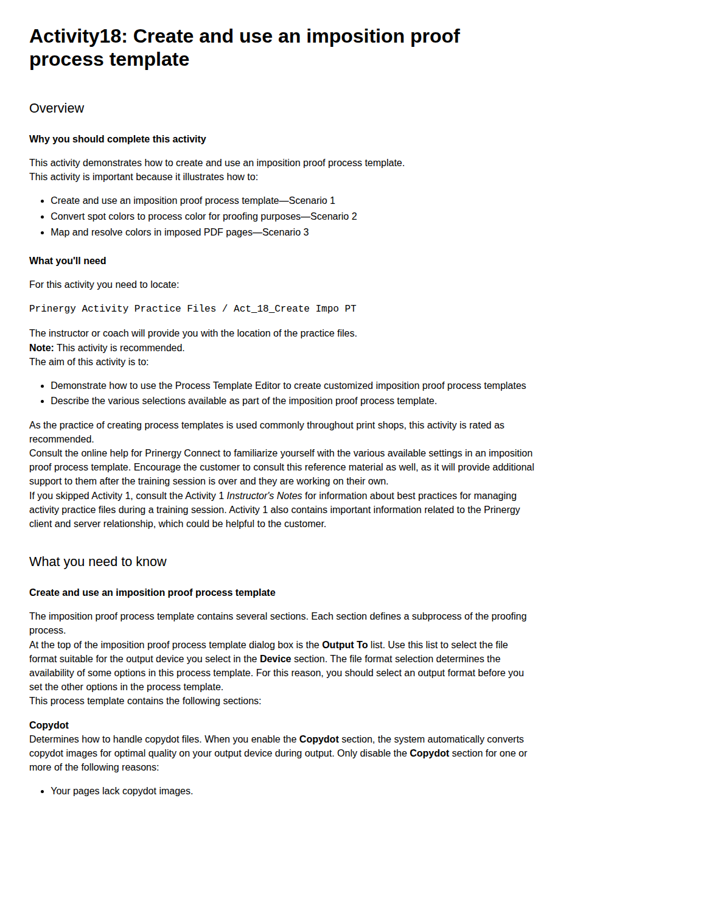Activity18: Create and use an imposition proof process template
Overview
Why you should complete this activity
This activity demonstrates how to create and use an imposition proof process template.
This activity is important because it illustrates how to:
Create and use an imposition proof process template—Scenario 1
Convert spot colors to process color for proofing purposes—Scenario 2
Map and resolve colors in imposed PDF pages—Scenario 3
What you'll need
For this activity you need to locate:
Prinergy Activity Practice Files / Act_18_Create Impo PT
The instructor or coach will provide you with the location of the practice files.
Note: This activity is recommended.
The aim of this activity is to:
Demonstrate how to use the Process Template Editor to create customized imposition proof process templates
Describe the various selections available as part of the imposition proof process template.
As the practice of creating process templates is used commonly throughout print shops, this activity is rated as recommended.
Consult the online help for Prinergy Connect to familiarize yourself with the various available settings in an imposition proof process template. Encourage the customer to consult this reference material as well, as it will provide additional support to them after the training session is over and they are working on their own.
If you skipped Activity 1, consult the Activity 1 Instructor's Notes for information about best practices for managing activity practice files during a training session. Activity 1 also contains important information related to the Prinergy client and server relationship, which could be helpful to the customer.
What you need to know
Create and use an imposition proof process template
The imposition proof process template contains several sections. Each section defines a subprocess of the proofing process.
At the top of the imposition proof process template dialog box is the Output To list. Use this list to select the file format suitable for the output device you select in the Device section. The file format selection determines the availability of some options in this process template. For this reason, you should select an output format before you set the other options in the process template.
This process template contains the following sections:
Copydot
Determines how to handle copydot files. When you enable the Copydot section, the system automatically converts copydot images for optimal quality on your output device during output. Only disable the Copydot section for one or more of the following reasons:
Your pages lack copydot images.